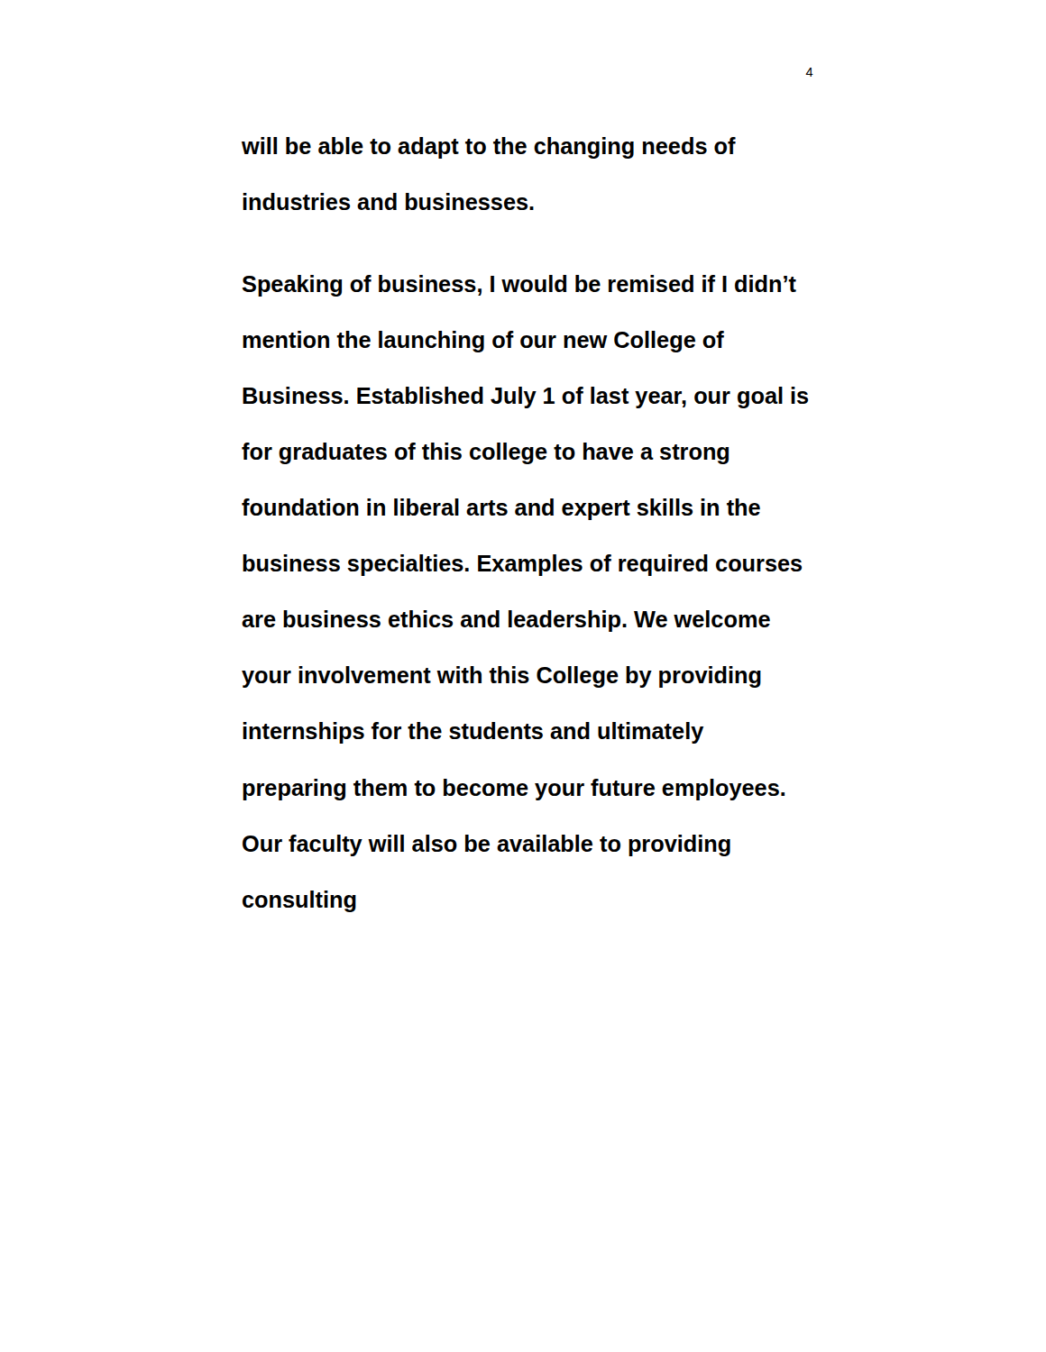4
will be able to adapt to the changing needs of industries and businesses.
Speaking of business, I would be remised if I didn’t mention the launching of our new College of Business. Established July 1 of last year, our goal is for graduates of this college to have a strong foundation in liberal arts and expert skills in the business specialties. Examples of required courses are business ethics and leadership. We welcome your involvement with this College by providing internships for the students and ultimately preparing them to become your future employees. Our faculty will also be available to providing consulting